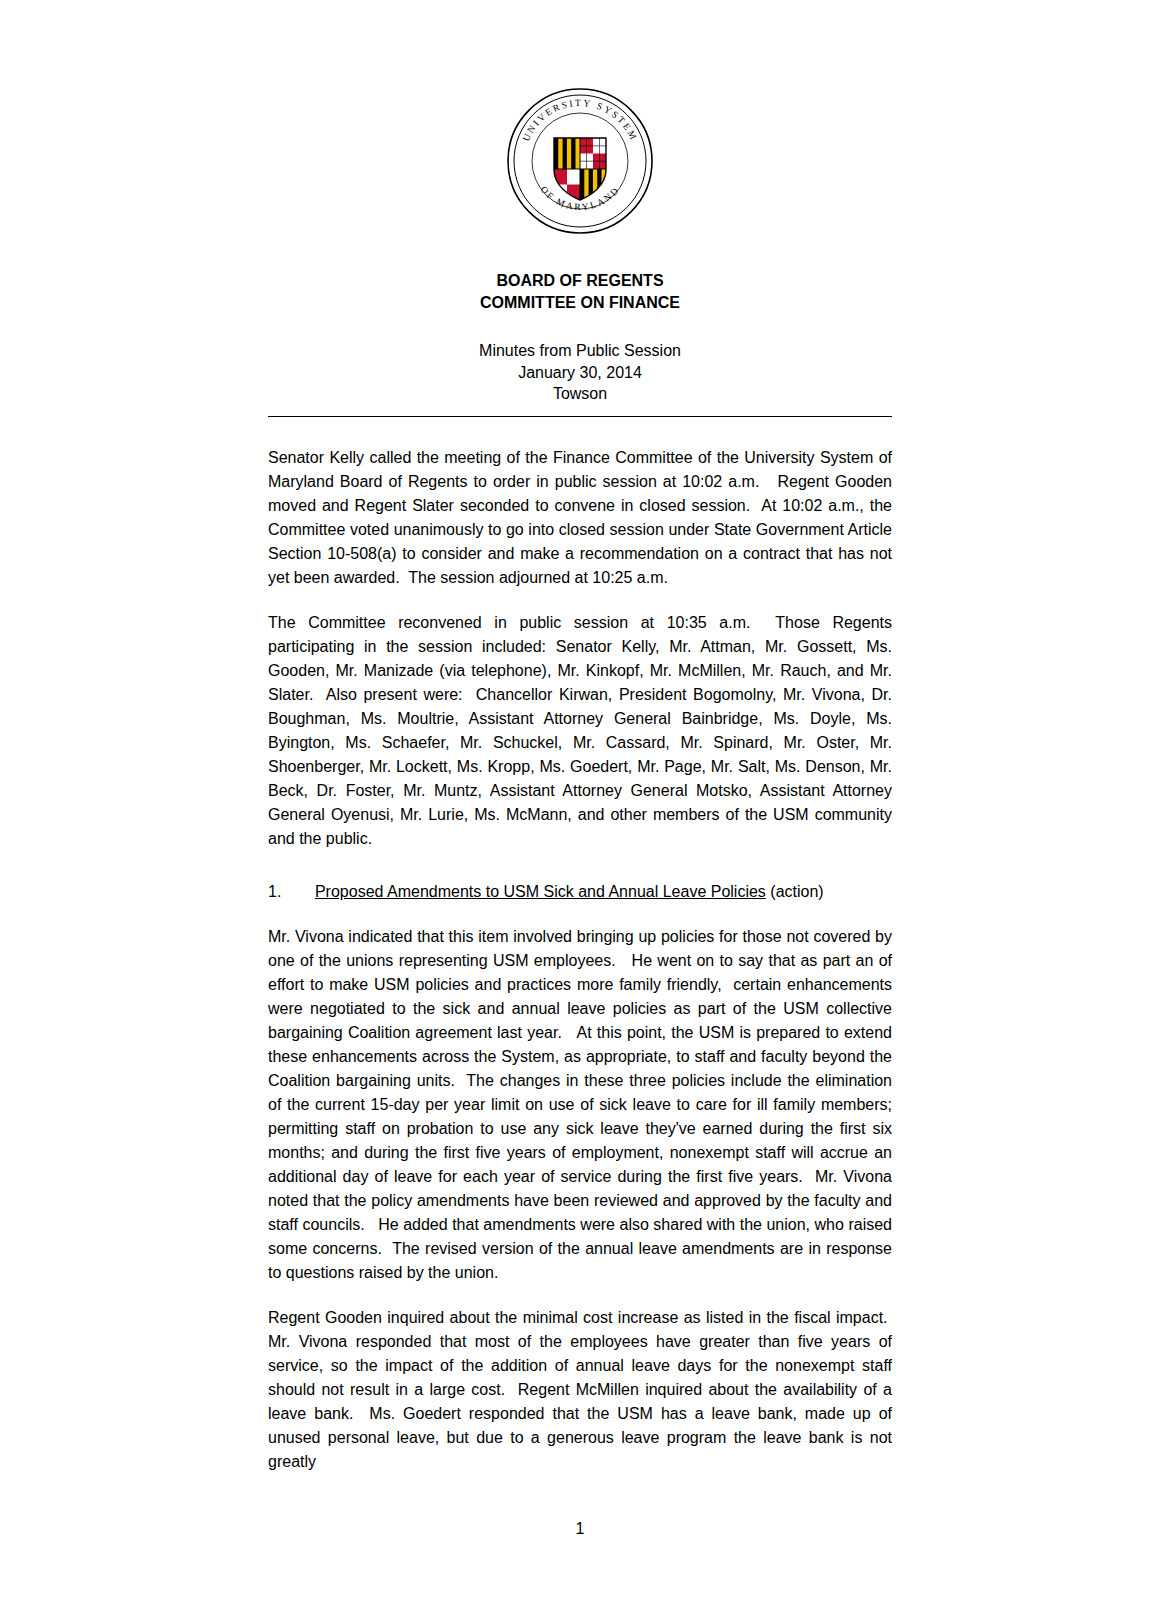UNIVERSITY SYSTEM OF MARYLAND
BOARD OF REGENTS
COMMITTEE ON FINANCE
Minutes from Public Session
January 30, 2014
Towson
Senator Kelly called the meeting of the Finance Committee of the University System of Maryland Board of Regents to order in public session at 10:02 a.m. Regent Gooden moved and Regent Slater seconded to convene in closed session. At 10:02 a.m., the Committee voted unanimously to go into closed session under State Government Article Section 10-508(a) to consider and make a recommendation on a contract that has not yet been awarded. The session adjourned at 10:25 a.m.
The Committee reconvened in public session at 10:35 a.m. Those Regents participating in the session included: Senator Kelly, Mr. Attman, Mr. Gossett, Ms. Gooden, Mr. Manizade (via telephone), Mr. Kinkopf, Mr. McMillen, Mr. Rauch, and Mr. Slater. Also present were: Chancellor Kirwan, President Bogomolny, Mr. Vivona, Dr. Boughman, Ms. Moultrie, Assistant Attorney General Bainbridge, Ms. Doyle, Ms. Byington, Ms. Schaefer, Mr. Schuckel, Mr. Cassard, Mr. Spinard, Mr. Oster, Mr. Shoenberger, Mr. Lockett, Ms. Kropp, Ms. Goedert, Mr. Page, Mr. Salt, Ms. Denson, Mr. Beck, Dr. Foster, Mr. Muntz, Assistant Attorney General Motsko, Assistant Attorney General Oyenusi, Mr. Lurie, Ms. McMann, and other members of the USM community and the public.
1.
Proposed Amendments to USM Sick and Annual Leave Policies (action)
Mr. Vivona indicated that this item involved bringing up policies for those not covered by one of the unions representing USM employees. He went on to say that as part an of effort to make USM policies and practices more family friendly, certain enhancements were negotiated to the sick and annual leave policies as part of the USM collective bargaining Coalition agreement last year. At this point, the USM is prepared to extend these enhancements across the System, as appropriate, to staff and faculty beyond the Coalition bargaining units. The changes in these three policies include the elimination of the current 15-day per year limit on use of sick leave to care for ill family members; permitting staff on probation to use any sick leave they've earned during the first six months; and during the first five years of employment, nonexempt staff will accrue an additional day of leave for each year of service during the first five years. Mr. Vivona noted that the policy amendments have been reviewed and approved by the faculty and staff councils. He added that amendments were also shared with the union, who raised some concerns. The revised version of the annual leave amendments are in response to questions raised by the union.
Regent Gooden inquired about the minimal cost increase as listed in the fiscal impact. Mr. Vivona responded that most of the employees have greater than five years of service, so the impact of the addition of annual leave days for the nonexempt staff should not result in a large cost. Regent McMillen inquired about the availability of a leave bank. Ms. Goedert responded that the USM has a leave bank, made up of unused personal leave, but due to a generous leave program the leave bank is not greatly
1